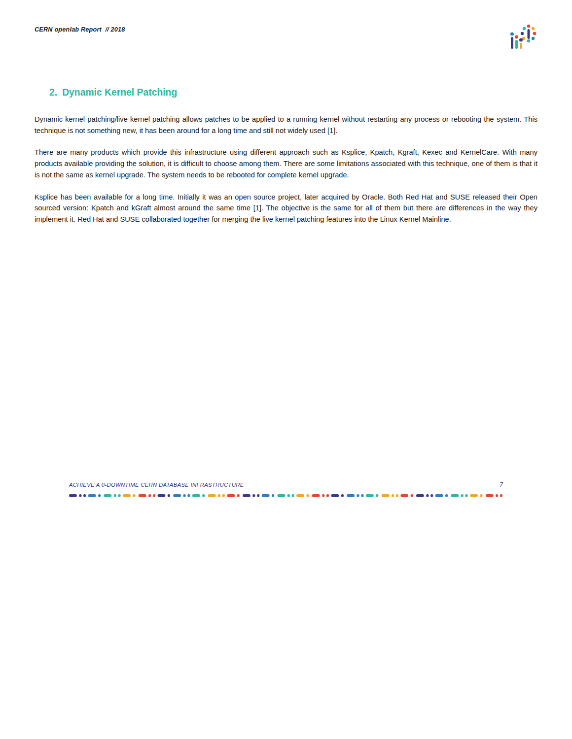CERN openlab Report // 2018
2. Dynamic Kernel Patching
Dynamic kernel patching/live kernel patching allows patches to be applied to a running kernel without restarting any process or rebooting the system. This technique is not something new, it has been around for a long time and still not widely used [1].
There are many products which provide this infrastructure using different approach such as Ksplice, Kpatch, Kgraft, Kexec and KernelCare. With many products available providing the solution, it is difficult to choose among them. There are some limitations associated with this technique, one of them is that it is not the same as kernel upgrade. The system needs to be rebooted for complete kernel upgrade.
Ksplice has been available for a long time. Initially it was an open source project, later acquired by Oracle. Both Red Hat and SUSE released their Open sourced version: Kpatch and kGraft almost around the same time [1]. The objective is the same for all of them but there are differences in the way they implement it. Red Hat and SUSE collaborated together for merging the live kernel patching features into the Linux Kernel Mainline.
ACHIEVE A 0-DOWNTIME CERN DATABASE INFRASTRUCTURE 7